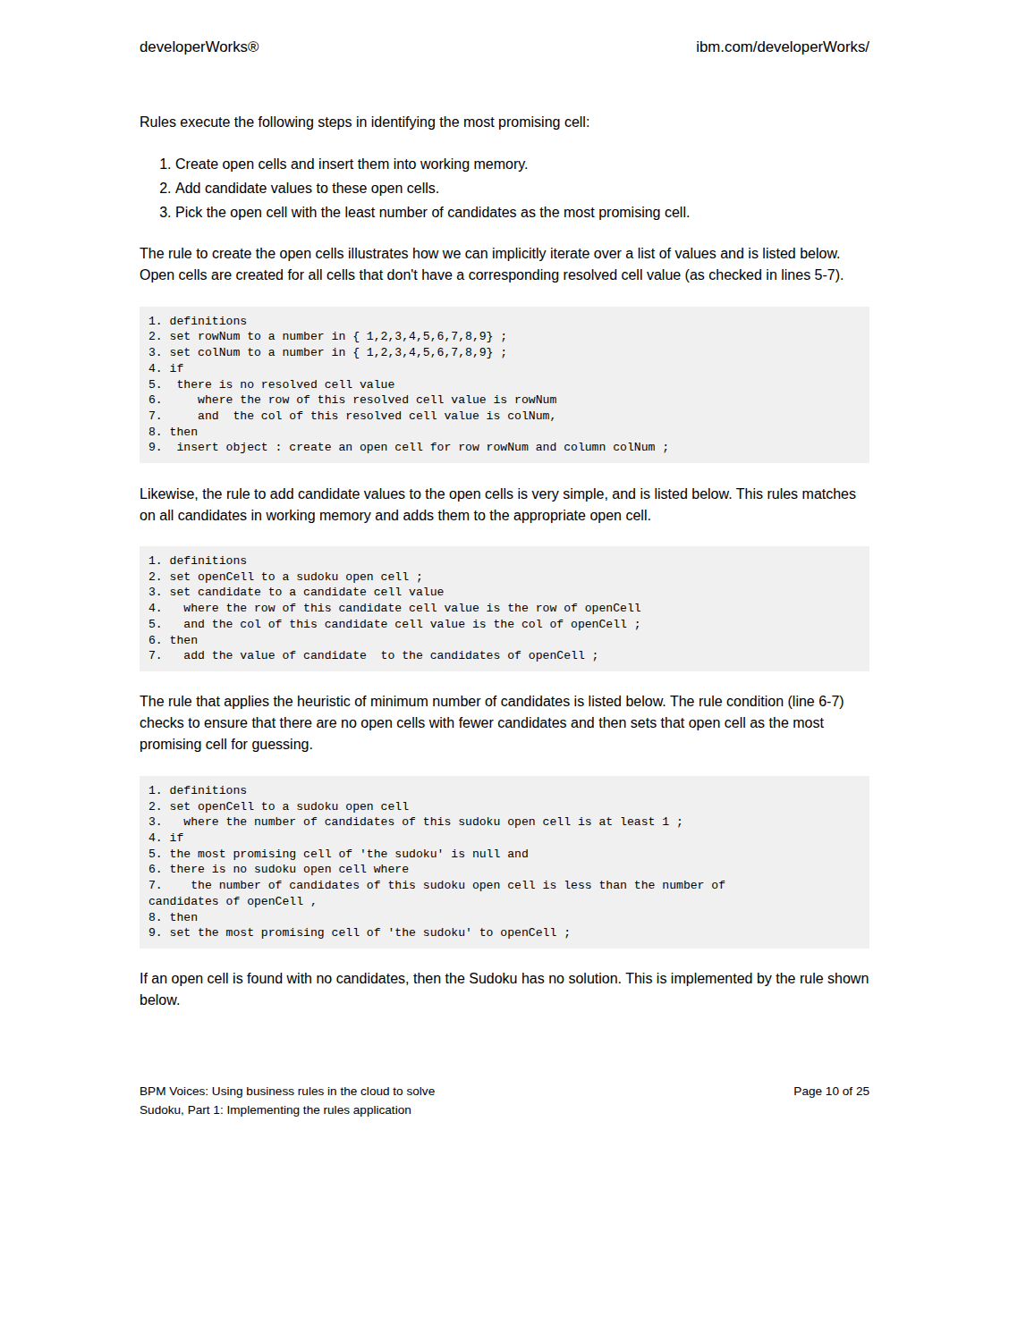developerWorks® ibm.com/developerWorks/
Rules execute the following steps in identifying the most promising cell:
Create open cells and insert them into working memory.
Add candidate values to these open cells.
Pick the open cell with the least number of candidates as the most promising cell.
The rule to create the open cells illustrates how we can implicitly iterate over a list of values and is listed below. Open cells are created for all cells that don't have a corresponding resolved cell value (as checked in lines 5-7).
1. definitions
2. set rowNum to a number in { 1,2,3,4,5,6,7,8,9} ;
3. set colNum to a number in { 1,2,3,4,5,6,7,8,9} ;
4. if
5.  there is no resolved cell value
6.     where the row of this resolved cell value is rowNum
7.     and  the col of this resolved cell value is colNum,
8. then
9.  insert object : create an open cell for row rowNum and column colNum ;
Likewise, the rule to add candidate values to the open cells is very simple, and is listed below. This rules matches on all candidates in working memory and adds them to the appropriate open cell.
1. definitions
2. set openCell to a sudoku open cell ;
3. set candidate to a candidate cell value
4.   where the row of this candidate cell value is the row of openCell
5.   and the col of this candidate cell value is the col of openCell ;
6. then
7.   add the value of candidate  to the candidates of openCell ;
The rule that applies the heuristic of minimum number of candidates is listed below. The rule condition (line 6-7) checks to ensure that there are no open cells with fewer candidates and then sets that open cell as the most promising cell for guessing.
1. definitions
2. set openCell to a sudoku open cell
3.   where the number of candidates of this sudoku open cell is at least 1 ;
4. if
5. the most promising cell of 'the sudoku' is null and
6. there is no sudoku open cell where
7.    the number of candidates of this sudoku open cell is less than the number of
candidates of openCell ,
8. then
9. set the most promising cell of 'the sudoku' to openCell ;
If an open cell is found with no candidates, then the Sudoku has no solution. This is implemented by the rule shown below.
BPM Voices: Using business rules in the cloud to solve
Sudoku, Part 1: Implementing the rules application Page 10 of 25